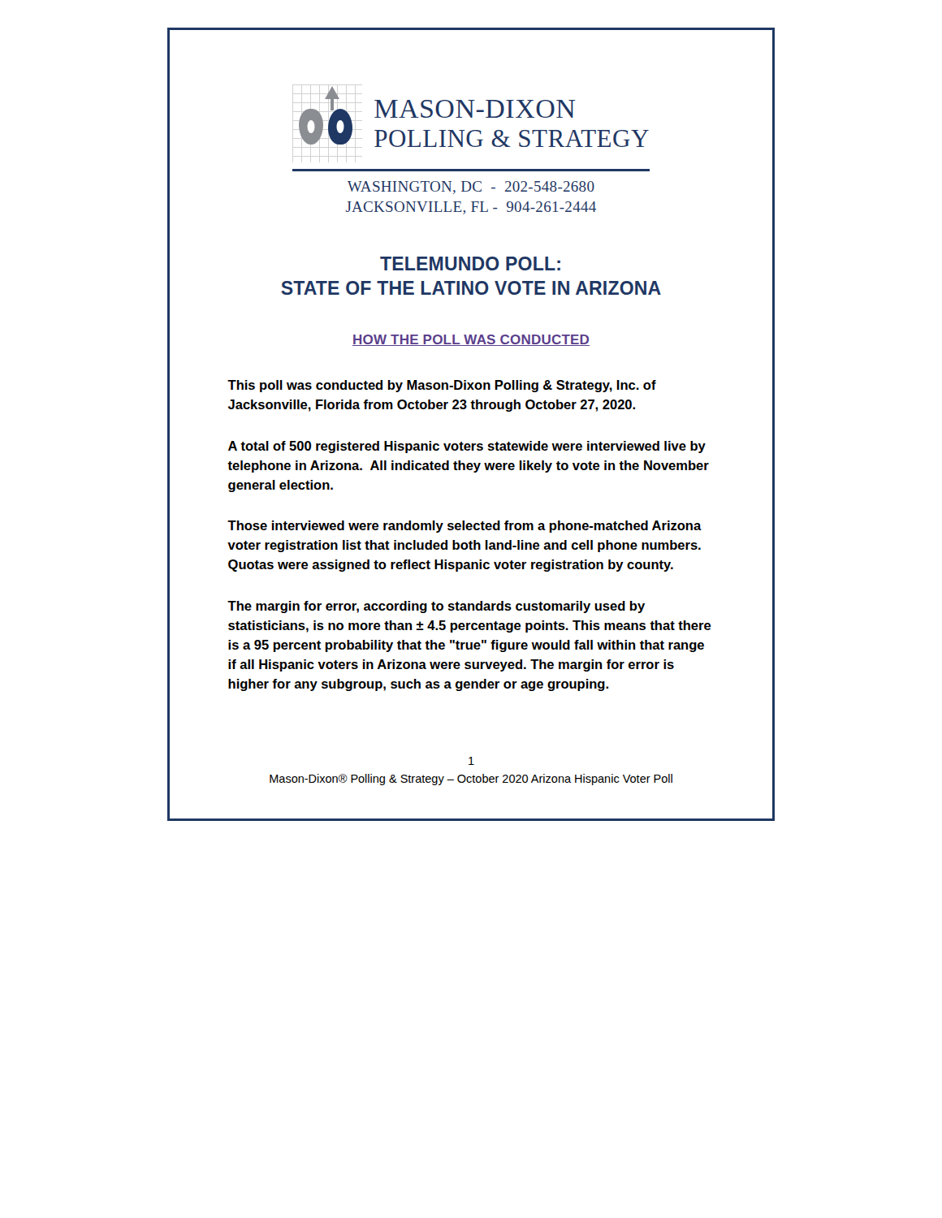MASON-DIXON
POLLING & STRATEGY
WASHINGTON, DC - 202-548-2680
JACKSONVILLE, FL - 904-261-2444
TELEMUNDO POLL:
STATE OF THE LATINO VOTE IN ARIZONA
HOW THE POLL WAS CONDUCTED
This poll was conducted by Mason-Dixon Polling & Strategy, Inc. of Jacksonville, Florida from October 23 through October 27, 2020.
A total of 500 registered Hispanic voters statewide were interviewed live by telephone in Arizona. All indicated they were likely to vote in the November general election.
Those interviewed were randomly selected from a phone-matched Arizona voter registration list that included both land-line and cell phone numbers. Quotas were assigned to reflect Hispanic voter registration by county.
The margin for error, according to standards customarily used by statisticians, is no more than ± 4.5 percentage points. This means that there is a 95 percent probability that the "true" figure would fall within that range if all Hispanic voters in Arizona were surveyed. The margin for error is higher for any subgroup, such as a gender or age grouping.
1
Mason-Dixon® Polling & Strategy – October 2020 Arizona Hispanic Voter Poll